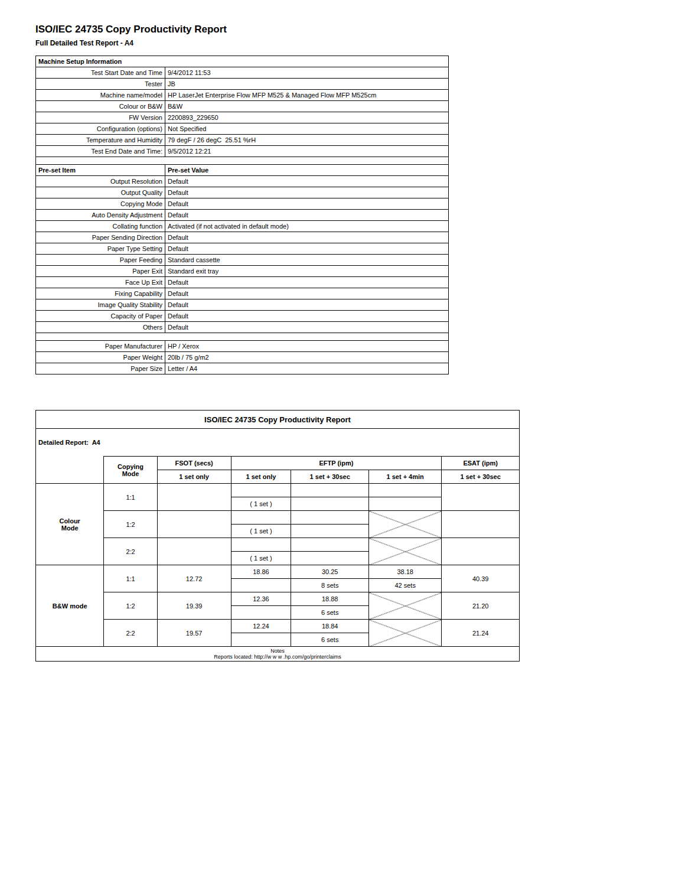ISO/IEC 24735 Copy Productivity Report
Full Detailed Test Report - A4
| Machine Setup Information |
| Test Start Date and Time | 9/4/2012 11:53 |
| Tester | JB |
| Machine name/model | HP LaserJet Enterprise Flow MFP M525 & Managed Flow MFP M525cm |
| Colour or B&W | B&W |
| FW Version | 2200893_229650 |
| Configuration (options) | Not Specified |
| Temperature and Humidity | 79 degF / 26 degC 25.51 %rH |
| Test End Date and Time: | 9/5/2012 12:21 |
| Pre-set Item | Pre-set Value |
| Output Resolution | Default |
| Output Quality | Default |
| Copying Mode | Default |
| Auto Density Adjustment | Default |
| Collating function | Activated (if not activated in default mode) |
| Paper Sending Direction | Default |
| Paper Type Setting | Default |
| Paper Feeding | Standard cassette |
| Paper Exit | Standard exit tray |
| Face Up Exit | Default |
| Fixing Capability | Default |
| Image Quality Stability | Default |
| Capacity of Paper | Default |
| Others | Default |
| Paper Manufacturer | HP / Xerox |
| Paper Weight | 20lb / 75 g/m2 |
| Paper Size | Letter / A4 |
| ISO/IEC 24735 Copy Productivity Report |
| Detailed Report: A4 | | | | |
| | Copying Mode | FSOT (secs) | EFTP (ipm) | ESAT (ipm) |
| 1 set only | 1 set only | 1 set + 30sec | 1 set + 4min | 1 set + 30sec |
| Colour Mode | 1:1 | | | | | |
| ( 1 set ) | | |
| 1:2 | | | | | |
| ( 1 set ) | |
| 2:2 | | | | | |
| ( 1 set ) | |
| B&W mode | 1:1 | 12.72 | 18.86 | 30.25 | 38.18 | 40.39 |
| | 8 sets | 42 sets |
| 1:2 | 19.39 | 12.36 | 18.88 | | 21.20 |
| | 6 sets |
| 2:2 | 19.57 | 12.24 | 18.84 | | 21.24 |
| | 6 sets |
| Notes Reports located: http://w w w .hp.com/go/printerclaims |